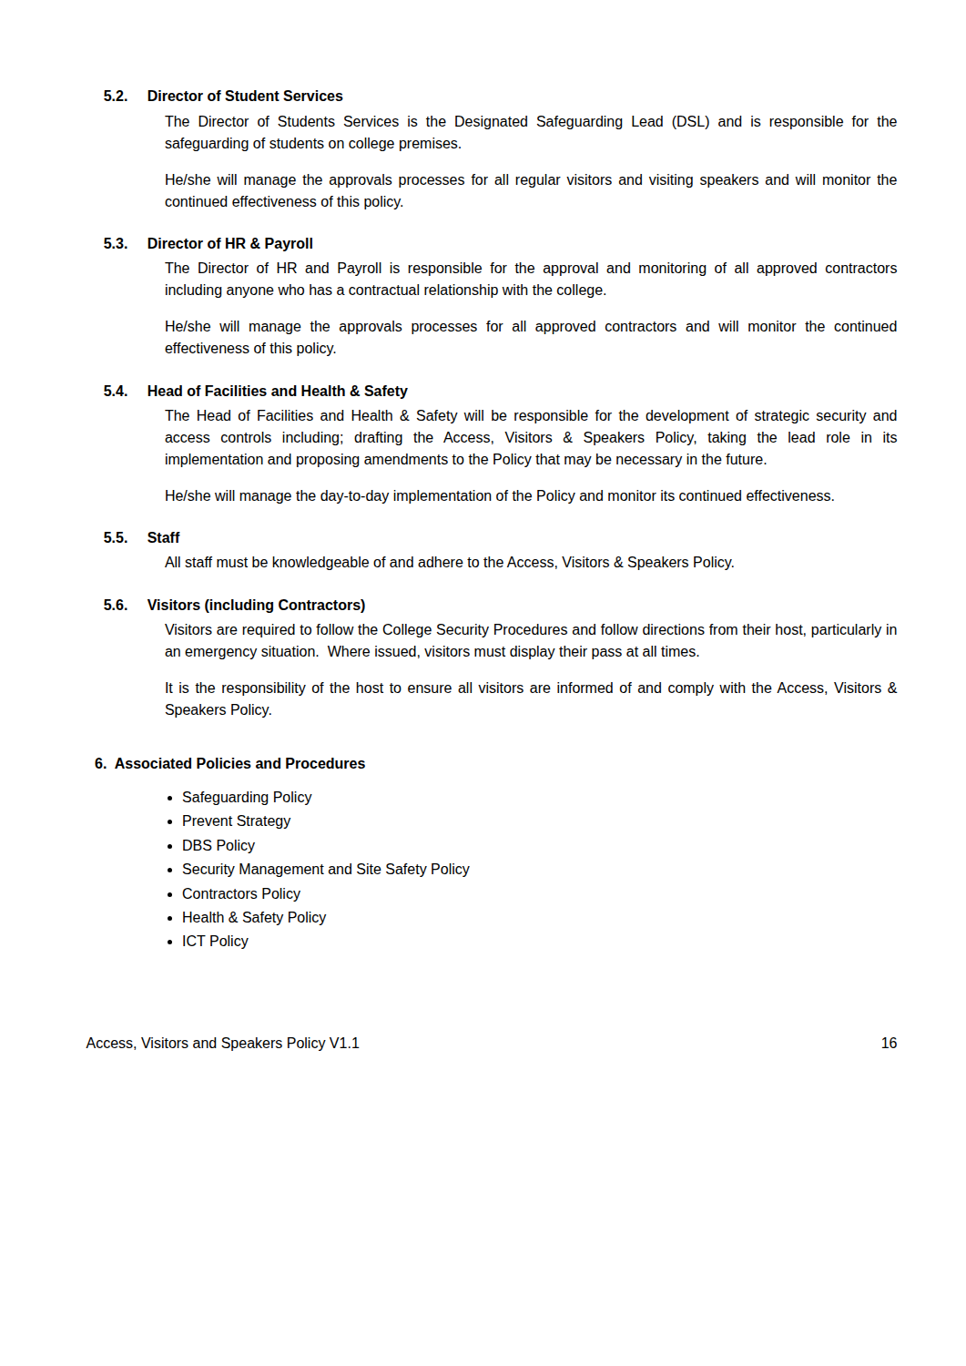5.2. Director of Student Services
The Director of Students Services is the Designated Safeguarding Lead (DSL) and is responsible for the safeguarding of students on college premises.
He/she will manage the approvals processes for all regular visitors and visiting speakers and will monitor the continued effectiveness of this policy.
5.3. Director of HR & Payroll
The Director of HR and Payroll is responsible for the approval and monitoring of all approved contractors including anyone who has a contractual relationship with the college.
He/she will manage the approvals processes for all approved contractors and will monitor the continued effectiveness of this policy.
5.4. Head of Facilities and Health & Safety
The Head of Facilities and Health & Safety will be responsible for the development of strategic security and access controls including; drafting the Access, Visitors & Speakers Policy, taking the lead role in its implementation and proposing amendments to the Policy that may be necessary in the future.
He/she will manage the day-to-day implementation of the Policy and monitor its continued effectiveness.
5.5. Staff
All staff must be knowledgeable of and adhere to the Access, Visitors & Speakers Policy.
5.6. Visitors (including Contractors)
Visitors are required to follow the College Security Procedures and follow directions from their host, particularly in an emergency situation. Where issued, visitors must display their pass at all times.
It is the responsibility of the host to ensure all visitors are informed of and comply with the Access, Visitors & Speakers Policy.
6. Associated Policies and Procedures
Safeguarding Policy
Prevent Strategy
DBS Policy
Security Management and Site Safety Policy
Contractors Policy
Health & Safety Policy
ICT Policy
Access, Visitors and Speakers Policy V1.1 16